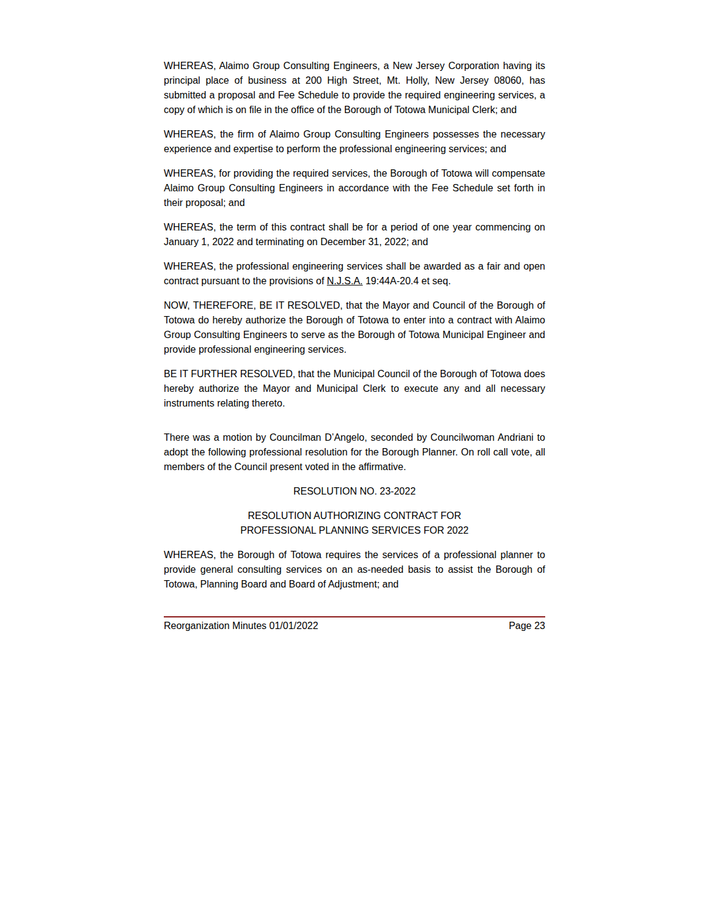WHEREAS, Alaimo Group Consulting Engineers, a New Jersey Corporation having its principal place of business at 200 High Street, Mt. Holly, New Jersey 08060, has submitted a proposal and Fee Schedule to provide the required engineering services, a copy of which is on file in the office of the Borough of Totowa Municipal Clerk; and
WHEREAS, the firm of Alaimo Group Consulting Engineers possesses the necessary experience and expertise to perform the professional engineering services; and
WHEREAS, for providing the required services, the Borough of Totowa will compensate Alaimo Group Consulting Engineers in accordance with the Fee Schedule set forth in their proposal; and
WHEREAS, the term of this contract shall be for a period of one year commencing on January 1, 2022 and terminating on December 31, 2022; and
WHEREAS, the professional engineering services shall be awarded as a fair and open contract pursuant to the provisions of N.J.S.A. 19:44A-20.4 et seq.
NOW, THEREFORE, BE IT RESOLVED, that the Mayor and Council of the Borough of Totowa do hereby authorize the Borough of Totowa to enter into a contract with Alaimo Group Consulting Engineers to serve as the Borough of Totowa Municipal Engineer and provide professional engineering services.
BE IT FURTHER RESOLVED, that the Municipal Council of the Borough of Totowa does hereby authorize the Mayor and Municipal Clerk to execute any and all necessary instruments relating thereto.
There was a motion by Councilman D’Angelo, seconded by Councilwoman Andriani to adopt the following professional resolution for the Borough Planner. On roll call vote, all members of the Council present voted in the affirmative.
RESOLUTION NO. 23-2022
RESOLUTION AUTHORIZING CONTRACT FOR
PROFESSIONAL PLANNING SERVICES FOR 2022
WHEREAS, the Borough of Totowa requires the services of a professional planner to provide general consulting services on an as-needed basis to assist the Borough of Totowa, Planning Board and Board of Adjustment; and
Reorganization Minutes 01/01/2022 Page 23